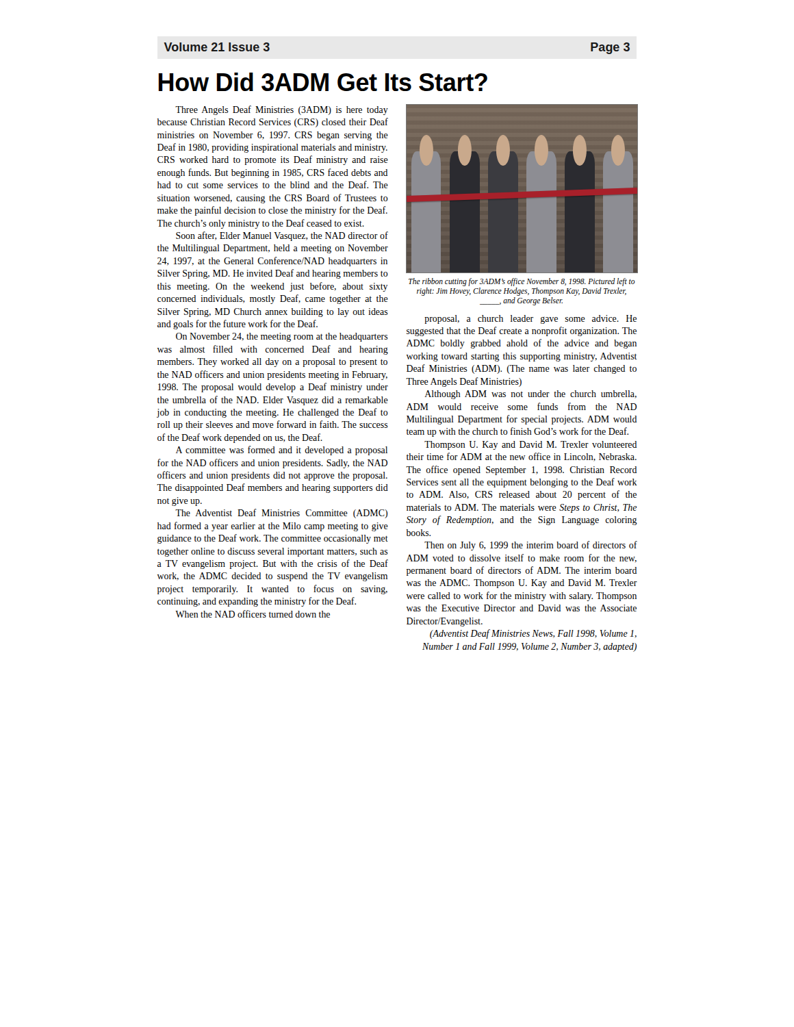Volume 21 Issue 3 Page 3
How Did 3ADM Get Its Start?
Three Angels Deaf Ministries (3ADM) is here today because Christian Record Services (CRS) closed their Deaf ministries on November 6, 1997. CRS began serving the Deaf in 1980, providing inspirational materials and ministry. CRS worked hard to promote its Deaf ministry and raise enough funds. But beginning in 1985, CRS faced debts and had to cut some services to the blind and the Deaf. The situation worsened, causing the CRS Board of Trustees to make the painful decision to close the ministry for the Deaf. The church’s only ministry to the Deaf ceased to exist.
Soon after, Elder Manuel Vasquez, the NAD director of the Multilingual Department, held a meeting on November 24, 1997, at the General Conference/NAD headquarters in Silver Spring, MD. He invited Deaf and hearing members to this meeting. On the weekend just before, about sixty concerned individuals, mostly Deaf, came together at the Silver Spring, MD Church annex building to lay out ideas and goals for the future work for the Deaf.
On November 24, the meeting room at the headquarters was almost filled with concerned Deaf and hearing members. They worked all day on a proposal to present to the NAD officers and union presidents meeting in February, 1998. The proposal would develop a Deaf ministry under the umbrella of the NAD. Elder Vasquez did a remarkable job in conducting the meeting. He challenged the Deaf to roll up their sleeves and move forward in faith. The success of the Deaf work depended on us, the Deaf.
A committee was formed and it developed a proposal for the NAD officers and union presidents. Sadly, the NAD officers and union presidents did not approve the proposal. The disappointed Deaf members and hearing supporters did not give up.
The Adventist Deaf Ministries Committee (ADMC) had formed a year earlier at the Milo camp meeting to give guidance to the Deaf work. The committee occasionally met together online to discuss several important matters, such as a TV evangelism project. But with the crisis of the Deaf work, the ADMC decided to suspend the TV evangelism project temporarily. It wanted to focus on saving, continuing, and expanding the ministry for the Deaf.
When the NAD officers turned down the
The ribbon cutting for 3ADM’s office November 8, 1998. Pictured left to right: Jim Hovey, Clarence Hodges, Thompson Kay, David Trexler, _____, and George Belser.
proposal, a church leader gave some advice. He suggested that the Deaf create a nonprofit organization. The ADMC boldly grabbed ahold of the advice and began working toward starting this supporting ministry, Adventist Deaf Ministries (ADM). (The name was later changed to Three Angels Deaf Ministries)
Although ADM was not under the church umbrella, ADM would receive some funds from the NAD Multilingual Department for special projects. ADM would team up with the church to finish God’s work for the Deaf.
Thompson U. Kay and David M. Trexler volunteered their time for ADM at the new office in Lincoln, Nebraska. The office opened September 1, 1998. Christian Record Services sent all the equipment belonging to the Deaf work to ADM. Also, CRS released about 20 percent of the materials to ADM. The materials were Steps to Christ, The Story of Redemption, and the Sign Language coloring books.
Then on July 6, 1999 the interim board of directors of ADM voted to dissolve itself to make room for the new, permanent board of directors of ADM. The interim board was the ADMC. Thompson U. Kay and David M. Trexler were called to work for the ministry with salary. Thompson was the Executive Director and David was the Associate Director/Evangelist.
(Adventist Deaf Ministries News, Fall 1998, Volume 1, Number 1 and Fall 1999, Volume 2, Number 3, adapted)